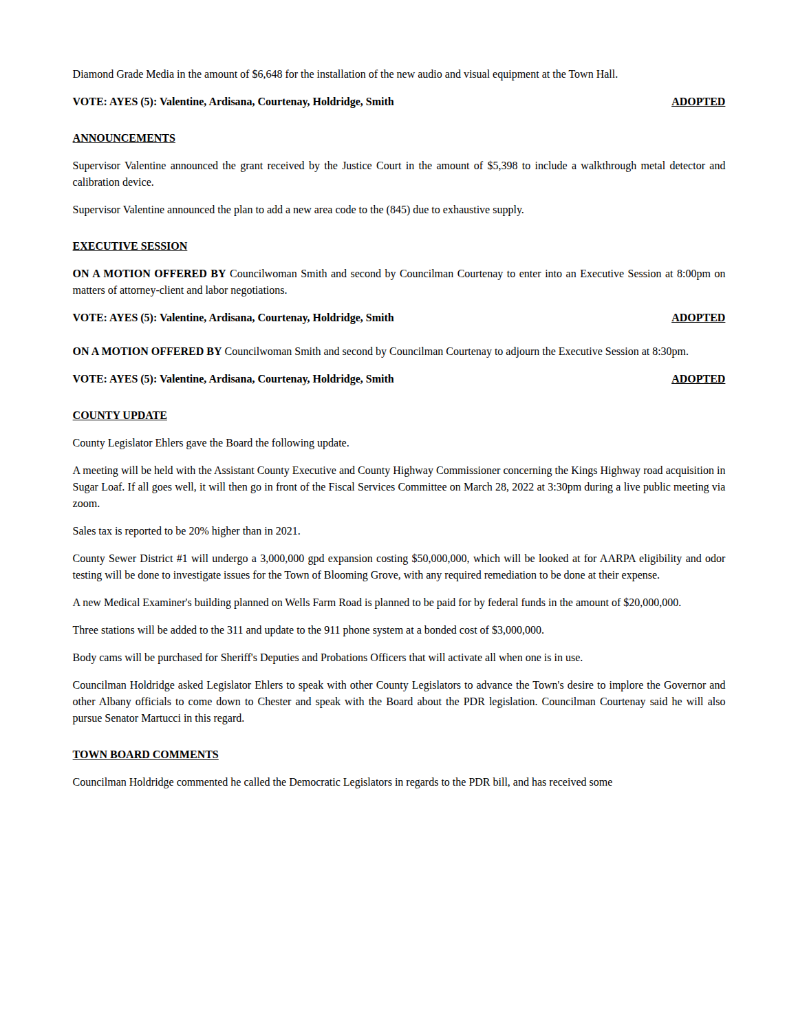Diamond Grade Media in the amount of $6,648 for the installation of the new audio and visual equipment at the Town Hall.
VOTE: AYES (5): Valentine, Ardisana, Courtenay, Holdridge, Smith ADOPTED
ANNOUNCEMENTS
Supervisor Valentine announced the grant received by the Justice Court in the amount of $5,398 to include a walkthrough metal detector and calibration device.
Supervisor Valentine announced the plan to add a new area code to the (845) due to exhaustive supply.
EXECUTIVE SESSION
ON A MOTION OFFERED BY Councilwoman Smith and second by Councilman Courtenay to enter into an Executive Session at 8:00pm on matters of attorney-client and labor negotiations.
VOTE: AYES (5): Valentine, Ardisana, Courtenay, Holdridge, Smith ADOPTED
ON A MOTION OFFERED BY Councilwoman Smith and second by Councilman Courtenay to adjourn the Executive Session at 8:30pm.
VOTE: AYES (5): Valentine, Ardisana, Courtenay, Holdridge, Smith ADOPTED
COUNTY UPDATE
County Legislator Ehlers gave the Board the following update.
A meeting will be held with the Assistant County Executive and County Highway Commissioner concerning the Kings Highway road acquisition in Sugar Loaf. If all goes well, it will then go in front of the Fiscal Services Committee on March 28, 2022 at 3:30pm during a live public meeting via zoom.
Sales tax is reported to be 20% higher than in 2021.
County Sewer District #1 will undergo a 3,000,000 gpd expansion costing $50,000,000, which will be looked at for AARPA eligibility and odor testing will be done to investigate issues for the Town of Blooming Grove, with any required remediation to be done at their expense.
A new Medical Examiner's building planned on Wells Farm Road is planned to be paid for by federal funds in the amount of $20,000,000.
Three stations will be added to the 311 and update to the 911 phone system at a bonded cost of $3,000,000.
Body cams will be purchased for Sheriff's Deputies and Probations Officers that will activate all when one is in use.
Councilman Holdridge asked Legislator Ehlers to speak with other County Legislators to advance the Town's desire to implore the Governor and other Albany officials to come down to Chester and speak with the Board about the PDR legislation. Councilman Courtenay said he will also pursue Senator Martucci in this regard.
TOWN BOARD COMMENTS
Councilman Holdridge commented he called the Democratic Legislators in regards to the PDR bill, and has received some